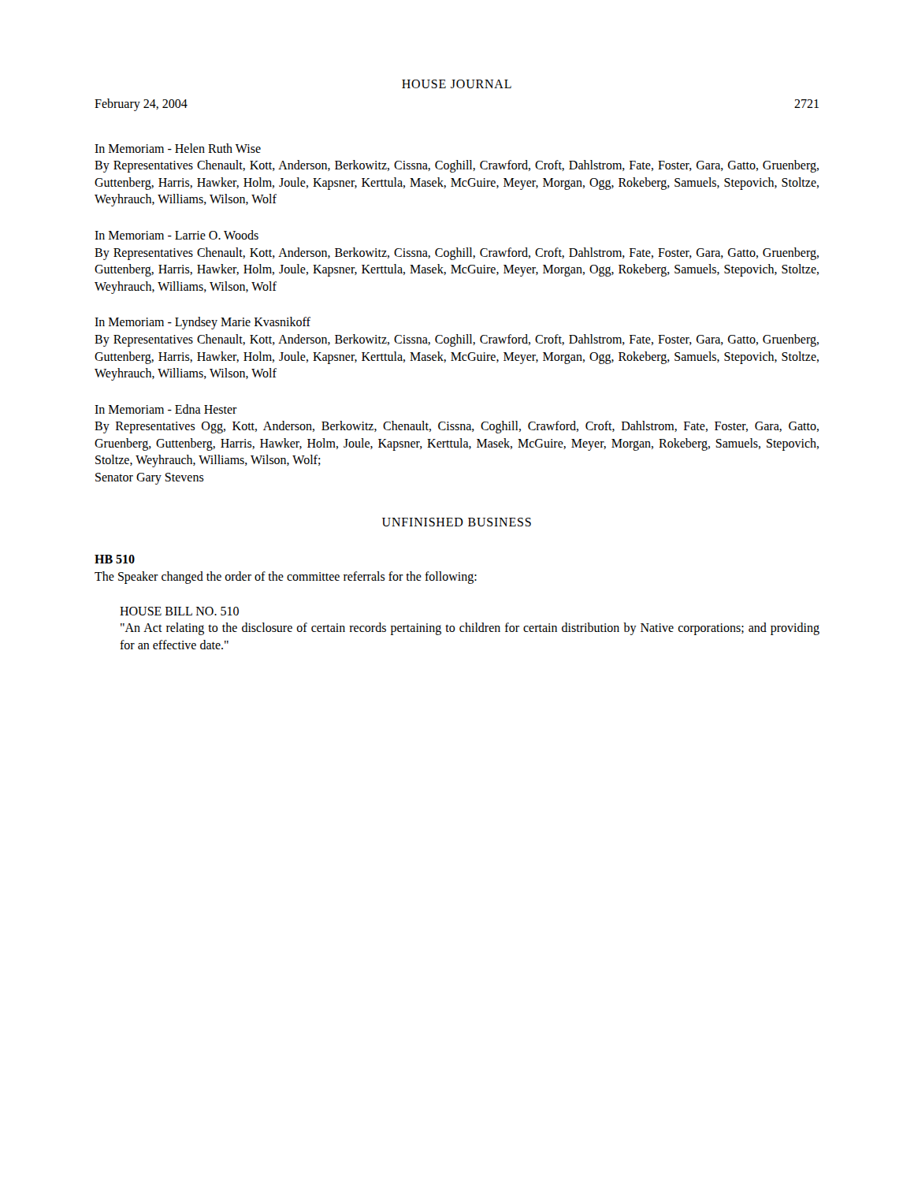HOUSE JOURNAL
February 24, 2004 2721
In Memoriam - Helen Ruth Wise
By Representatives Chenault, Kott, Anderson, Berkowitz, Cissna, Coghill, Crawford, Croft, Dahlstrom, Fate, Foster, Gara, Gatto, Gruenberg, Guttenberg, Harris, Hawker, Holm, Joule, Kapsner, Kerttula, Masek, McGuire, Meyer, Morgan, Ogg, Rokeberg, Samuels, Stepovich, Stoltze, Weyhrauch, Williams, Wilson, Wolf
In Memoriam - Larrie O. Woods
By Representatives Chenault, Kott, Anderson, Berkowitz, Cissna, Coghill, Crawford, Croft, Dahlstrom, Fate, Foster, Gara, Gatto, Gruenberg, Guttenberg, Harris, Hawker, Holm, Joule, Kapsner, Kerttula, Masek, McGuire, Meyer, Morgan, Ogg, Rokeberg, Samuels, Stepovich, Stoltze, Weyhrauch, Williams, Wilson, Wolf
In Memoriam - Lyndsey Marie Kvasnikoff
By Representatives Chenault, Kott, Anderson, Berkowitz, Cissna, Coghill, Crawford, Croft, Dahlstrom, Fate, Foster, Gara, Gatto, Gruenberg, Guttenberg, Harris, Hawker, Holm, Joule, Kapsner, Kerttula, Masek, McGuire, Meyer, Morgan, Ogg, Rokeberg, Samuels, Stepovich, Stoltze, Weyhrauch, Williams, Wilson, Wolf
In Memoriam - Edna Hester
By Representatives Ogg, Kott, Anderson, Berkowitz, Chenault, Cissna, Coghill, Crawford, Croft, Dahlstrom, Fate, Foster, Gara, Gatto, Gruenberg, Guttenberg, Harris, Hawker, Holm, Joule, Kapsner, Kerttula, Masek, McGuire, Meyer, Morgan, Rokeberg, Samuels, Stepovich, Stoltze, Weyhrauch, Williams, Wilson, Wolf;
Senator Gary Stevens
UNFINISHED BUSINESS
HB 510
The Speaker changed the order of the committee referrals for the following:
HOUSE BILL NO. 510
"An Act relating to the disclosure of certain records pertaining to children for certain distribution by Native corporations; and providing for an effective date."